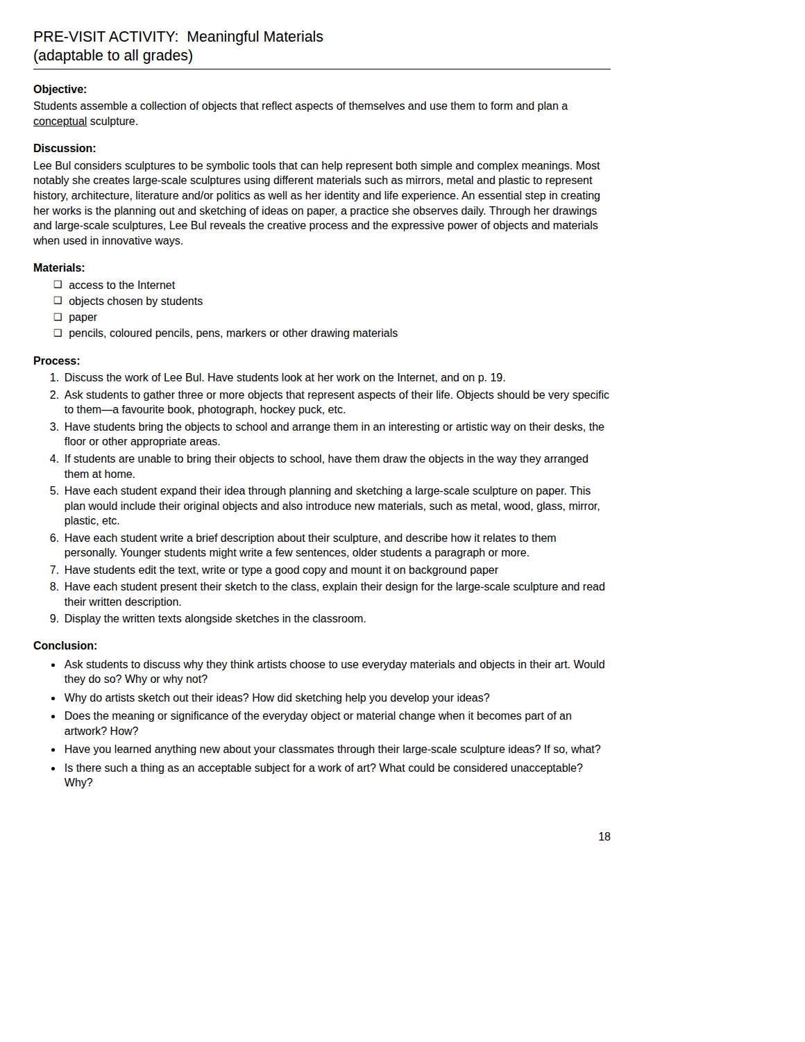PRE-VISIT ACTIVITY: Meaningful Materials
(adaptable to all grades)
Objective:
Students assemble a collection of objects that reflect aspects of themselves and use them to form and plan a conceptual sculpture.
Discussion:
Lee Bul considers sculptures to be symbolic tools that can help represent both simple and complex meanings. Most notably she creates large-scale sculptures using different materials such as mirrors, metal and plastic to represent history, architecture, literature and/or politics as well as her identity and life experience. An essential step in creating her works is the planning out and sketching of ideas on paper, a practice she observes daily. Through her drawings and large-scale sculptures, Lee Bul reveals the creative process and the expressive power of objects and materials when used in innovative ways.
Materials:
access to the Internet
objects chosen by students
paper
pencils, coloured pencils, pens, markers or other drawing materials
Process:
Discuss the work of Lee Bul. Have students look at her work on the Internet, and on p. 19.
Ask students to gather three or more objects that represent aspects of their life. Objects should be very specific to them—a favourite book, photograph, hockey puck, etc.
Have students bring the objects to school and arrange them in an interesting or artistic way on their desks, the floor or other appropriate areas.
If students are unable to bring their objects to school, have them draw the objects in the way they arranged them at home.
Have each student expand their idea through planning and sketching a large-scale sculpture on paper. This plan would include their original objects and also introduce new materials, such as metal, wood, glass, mirror, plastic, etc.
Have each student write a brief description about their sculpture, and describe how it relates to them personally. Younger students might write a few sentences, older students a paragraph or more.
Have students edit the text, write or type a good copy and mount it on background paper
Have each student present their sketch to the class, explain their design for the large-scale sculpture and read their written description.
Display the written texts alongside sketches in the classroom.
Conclusion:
Ask students to discuss why they think artists choose to use everyday materials and objects in their art. Would they do so? Why or why not?
Why do artists sketch out their ideas? How did sketching help you develop your ideas?
Does the meaning or significance of the everyday object or material change when it becomes part of an artwork? How?
Have you learned anything new about your classmates through their large-scale sculpture ideas? If so, what?
Is there such a thing as an acceptable subject for a work of art? What could be considered unacceptable? Why?
18